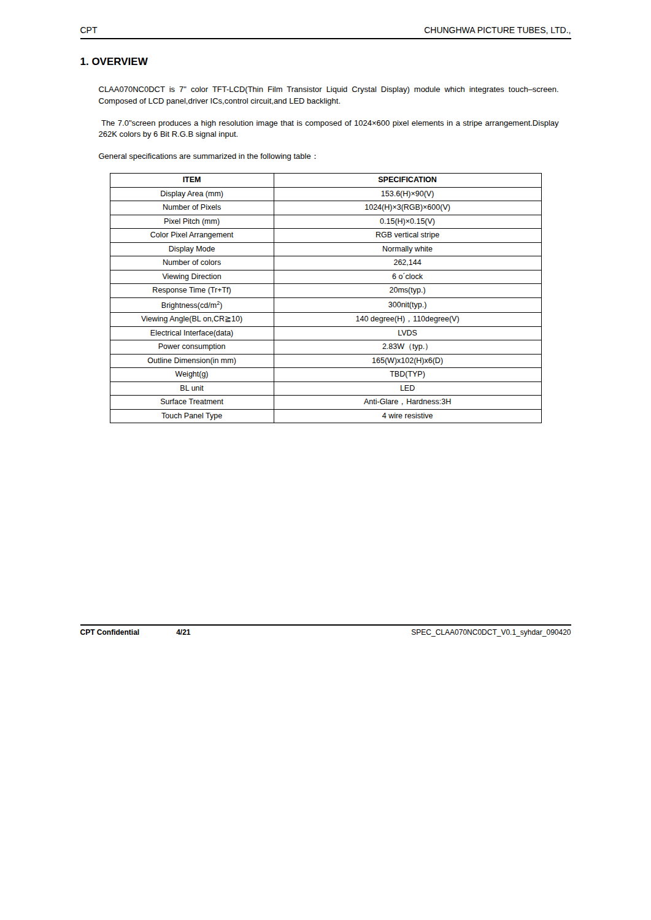CPT
CHUNGHWA PICTURE TUBES, LTD.,
1. OVERVIEW
CLAA070NC0DCT is 7" color TFT-LCD(Thin Film Transistor Liquid Crystal Display) module which integrates touch–screen. Composed of LCD panel,driver ICs,control circuit,and LED backlight.
The 7.0"screen produces a high resolution image that is composed of 1024×600 pixel elements in a stripe arrangement.Display 262K colors by 6 Bit R.G.B signal input.
General specifications are summarized in the following table：
| ITEM | SPECIFICATION |
| --- | --- |
| Display Area (mm) | 153.6(H)×90(V) |
| Number of Pixels | 1024(H)×3(RGB)×600(V) |
| Pixel Pitch (mm) | 0.15(H)×0.15(V) |
| Color Pixel Arrangement | RGB vertical stripe |
| Display Mode | Normally white |
| Number of colors | 262,144 |
| Viewing Direction | 6 o´clock |
| Response Time (Tr+Tf) | 20ms(typ.) |
| Brightness(cd/m 2 ) | 300nit(typ.) |
| Viewing Angle(BL on,CR≧10) | 140 degree(H)，110degree(V) |
| Electrical Interface(data) | LVDS |
| Power consumption | 2.83W（typ.） |
| Outline Dimension(in mm) | 165(W)x102(H)x6(D) |
| Weight(g) | TBD(TYP) |
| BL unit | LED |
| Surface Treatment | Anti-Glare，Hardness:3H |
| Touch Panel Type | 4 wire resistive |
CPT Confidential
4/21
SPEC_CLAA070NC0DCT_V0.1_syhdar_090420